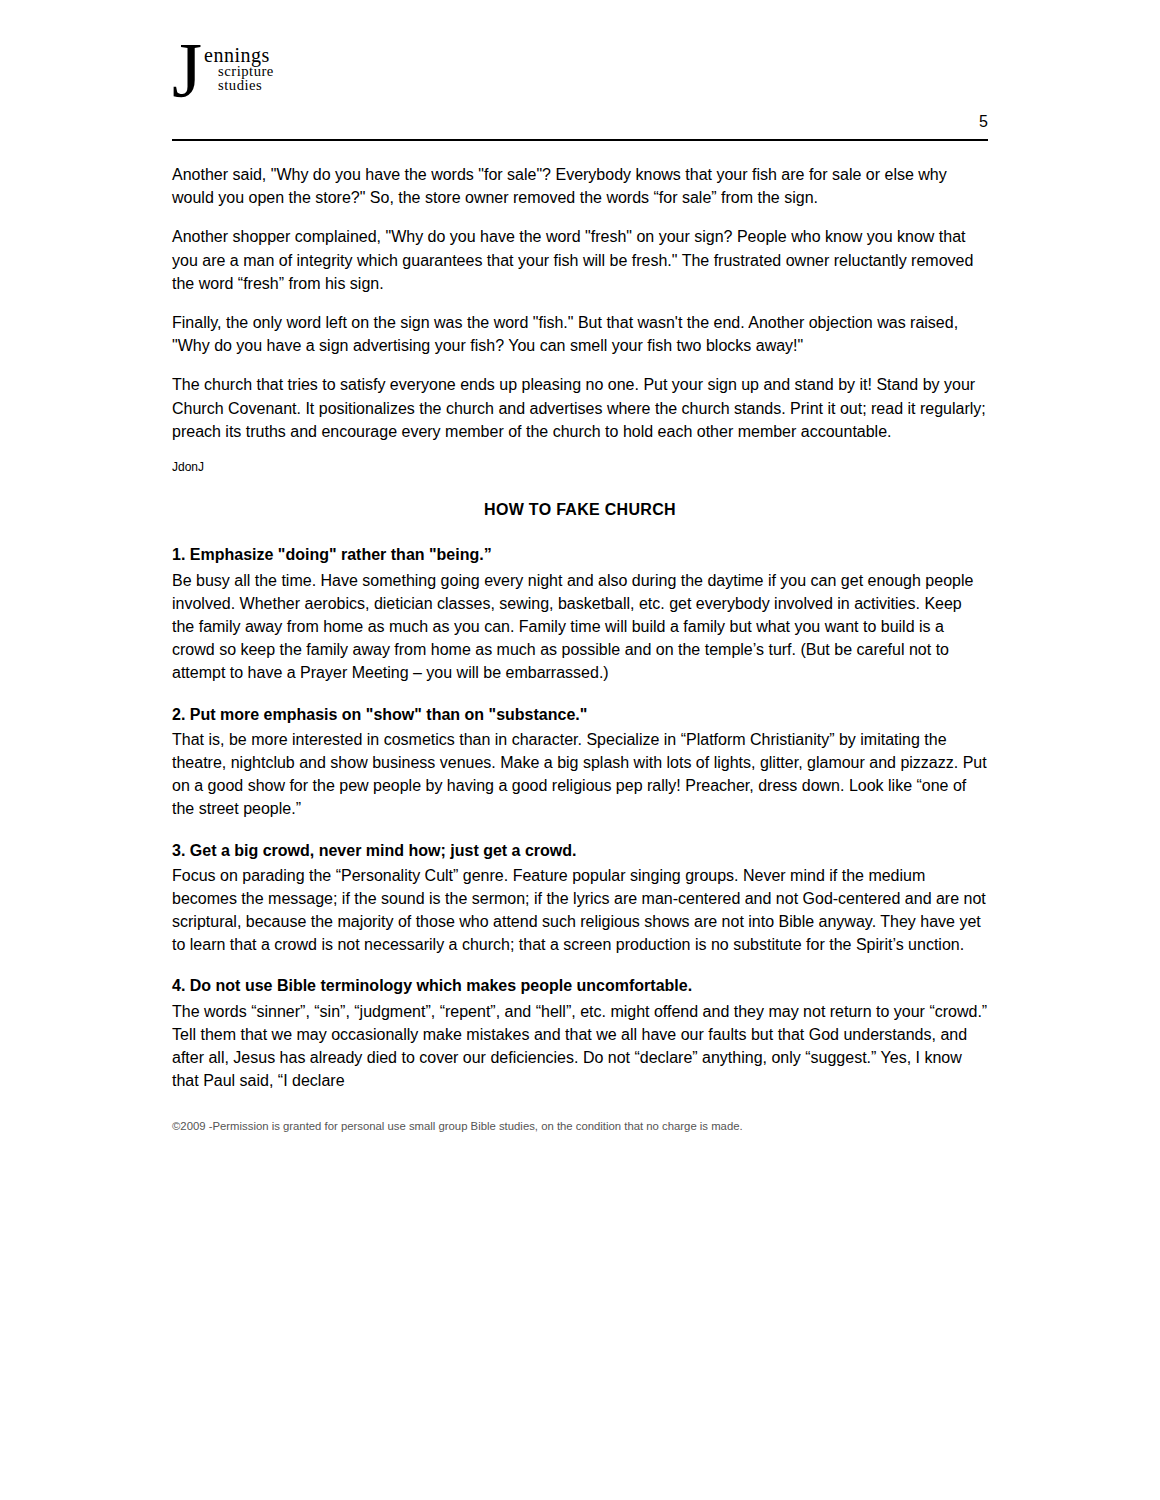J ennings scripture studies
5
Another said, "Why do you have the words "for sale"? Everybody knows that your fish are for sale or else why would you open the store?" So, the store owner removed the words “for sale” from the sign.
Another shopper complained, "Why do you have the word "fresh" on your sign? People who know you know that you are a man of integrity which guarantees that your fish will be fresh." The frustrated owner reluctantly removed the word “fresh” from his sign.
Finally, the only word left on the sign was the word "fish." But that wasn't the end. Another objection was raised, "Why do you have a sign advertising your fish? You can smell your fish two blocks away!"
The church that tries to satisfy everyone ends up pleasing no one. Put your sign up and stand by it! Stand by your Church Covenant. It positionalizes the church and advertises where the church stands. Print it out; read it regularly; preach its truths and encourage every member of the church to hold each other member accountable.
JdonJ
HOW TO FAKE CHURCH
1. Emphasize "doing" rather than "being.”
Be busy all the time. Have something going every night and also during the daytime if you can get enough people involved. Whether aerobics, dietician classes, sewing, basketball, etc. get everybody involved in activities. Keep the family away from home as much as you can. Family time will build a family but what you want to build is a crowd so keep the family away from home as much as possible and on the temple’s turf. (But be careful not to attempt to have a Prayer Meeting – you will be embarrassed.)
2. Put more emphasis on "show" than on "substance."
That is, be more interested in cosmetics than in character. Specialize in “Platform Christianity” by imitating the theatre, nightclub and show business venues. Make a big splash with lots of lights, glitter, glamour and pizzazz. Put on a good show for the pew people by having a good religious pep rally! Preacher, dress down. Look like “one of the street people.”
3. Get a big crowd, never mind how; just get a crowd.
Focus on parading the “Personality Cult” genre. Feature popular singing groups. Never mind if the medium becomes the message; if the sound is the sermon; if the lyrics are man-centered and not God-centered and are not scriptural, because the majority of those who attend such religious shows are not into Bible anyway. They have yet to learn that a crowd is not necessarily a church; that a screen production is no substitute for the Spirit’s unction.
4. Do not use Bible terminology which makes people uncomfortable.
The words “sinner”, “sin”, “judgment”, “repent”, and “hell”, etc. might offend and they may not return to your “crowd.” Tell them that we may occasionally make mistakes and that we all have our faults but that God understands, and after all, Jesus has already died to cover our deficiencies. Do not “declare” anything, only “suggest.” Yes, I know that Paul said, “I declare
©2009 -Permission is granted for personal use small group Bible studies, on the condition that no charge is made.